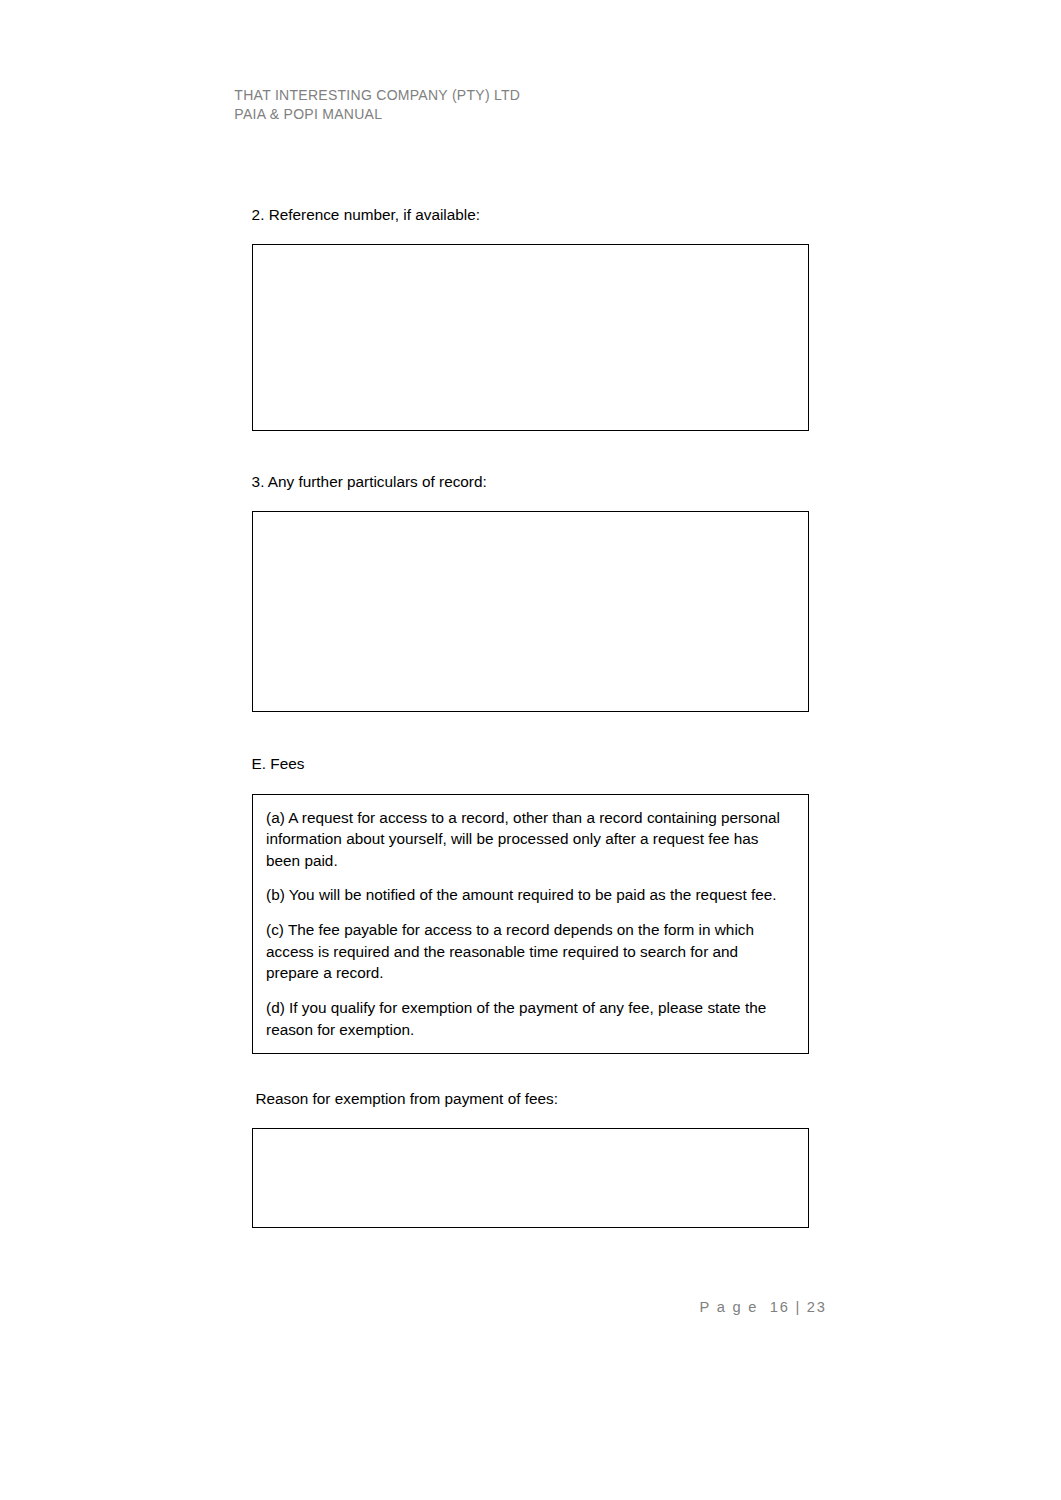THAT INTERESTING COMPANY (PTY) LTD
PAIA & POPI MANUAL
2. Reference number, if available:
3. Any further particulars of record:
E. Fees
(a) A request for access to a record, other than a record containing personal information about yourself, will be processed only after a request fee has been paid.
(b) You will be notified of the amount required to be paid as the request fee.
(c) The fee payable for access to a record depends on the form in which access is required and the reasonable time required to search for and prepare a record.
(d) If you qualify for exemption of the payment of any fee, please state the reason for exemption.
Reason for exemption from payment of fees:
P a g e 16 | 23